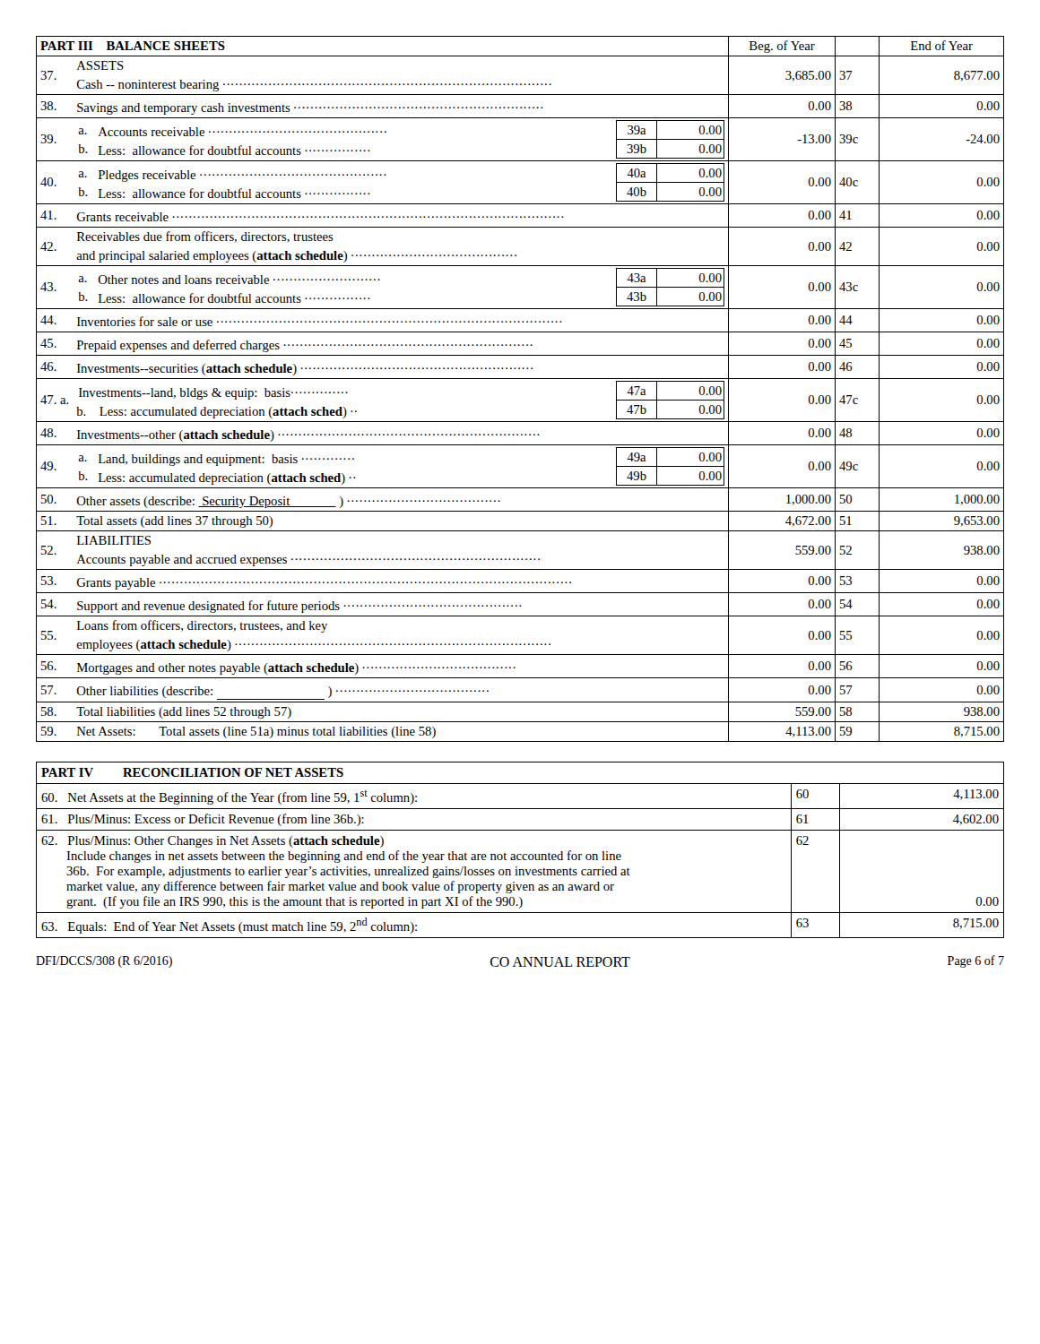| PART III BALANCE SHEETS | Beg. of Year | | End of Year |
| 37. | ASSETS Cash -- noninterest bearing ............................................................................... | 3,685.00 | 37 | 8,677.00 |
| 38. | Savings and temporary cash investments ............................................................ | 0.00 | 38 | 0.00 |
| 39. | / a. / Accounts receivable ........................................... / 39a / 0.00 / / b. / Less: allowance for doubtful accounts ................ / 39b / 0.00 / | -13.00 | 39c | -24.00 |
| 40. | / a. / Pledges receivable ............................................. / 40a / 0.00 / / b. / Less: allowance for doubtful accounts ................ / 40b / 0.00 / | 0.00 | 40c | 0.00 |
| 41. | Grants receivable .............................................................................................. | 0.00 | 41 | 0.00 |
| 42. | Receivables due from officers, directors, trustees and principal salaried employees ( attach schedule ) ........................................ | 0.00 | 42 | 0.00 |
| 43. | / a. / Other notes and loans receivable .......................... / 43a / 0.00 / / b. / Less: allowance for doubtful accounts ................ / 43b / 0.00 / | 0.00 | 43c | 0.00 |
| 44. | Inventories for sale or use ................................................................................... | 0.00 | 44 | 0.00 |
| 45. | Prepaid expenses and deferred charges ............................................................ | 0.00 | 45 | 0.00 |
| 46. | Investments--securities ( attach schedule ) ........................................................ | 0.00 | 46 | 0.00 |
| 47. a. | / Investments--land, bldgs & equip: basis .............. / 47a / 0.00 / / b. Less: accumulated depreciation ( attach sched ) .. / 47b / 0.00 / | 0.00 | 47c | 0.00 |
| 48. | Investments--other ( attach schedule ) ............................................................... | 0.00 | 48 | 0.00 |
| 49. | / a. / Land, buildings and equipment: basis ............. / 49a / 0.00 / / b. / Less: accumulated depreciation ( attach sched ) .. / 49b / 0.00 / | 0.00 | 49c | 0.00 |
| 50. | Other assets (describe: Security Deposit ) ..................................... | 1,000.00 | 50 | 1,000.00 |
| 51. | Total assets (add lines 37 through 50) | 4,672.00 | 51 | 9,653.00 |
| 52. | LIABILITIES Accounts payable and accrued expenses ............................................................ | 559.00 | 52 | 938.00 |
| 53. | Grants payable ................................................................................................... | 0.00 | 53 | 0.00 |
| 54. | Support and revenue designated for future periods ........................................... | 0.00 | 54 | 0.00 |
| 55. | Loans from officers, directors, trustees, and key employees ( attach schedule ) ............................................................................ | 0.00 | 55 | 0.00 |
| 56. | Mortgages and other notes payable ( attach schedule ) ..................................... | 0.00 | 56 | 0.00 |
| 57. | Other liabilities (describe: ) ..................................... | 0.00 | 57 | 0.00 |
| 58. | Total liabilities (add lines 52 through 57) | 559.00 | 58 | 938.00 |
| 59. | Net Assets: Total assets (line 51a) minus total liabilities (line 58) | 4,113.00 | 59 | 8,715.00 |
| PART IV RECONCILIATION OF NET ASSETS |
| 60. Net Assets at the Beginning of the Year (from line 59, 1 st column): | 60 | 4,113.00 |
| 61. Plus/Minus: Excess or Deficit Revenue (from line 36b.): | 61 | 4,602.00 |
| 62. Plus/Minus: Other Changes in Net Assets ( attach schedule ) Include changes in net assets between the beginning and end of the year that are not accounted for on line 36b. For example, adjustments to earlier year’s activities, unrealized gains/losses on investments carried at market value, any difference between fair market value and book value of property given as an award or grant. (If you file an IRS 990, this is the amount that is reported in part XI of the 990.) | 62 | 0.00 |
| 63. Equals: End of Year Net Assets (must match line 59, 2 nd column): | 63 | 8,715.00 |
DFI/DCCS/308 (R 6/2016)
CO ANNUAL REPORT
Page 6 of 7